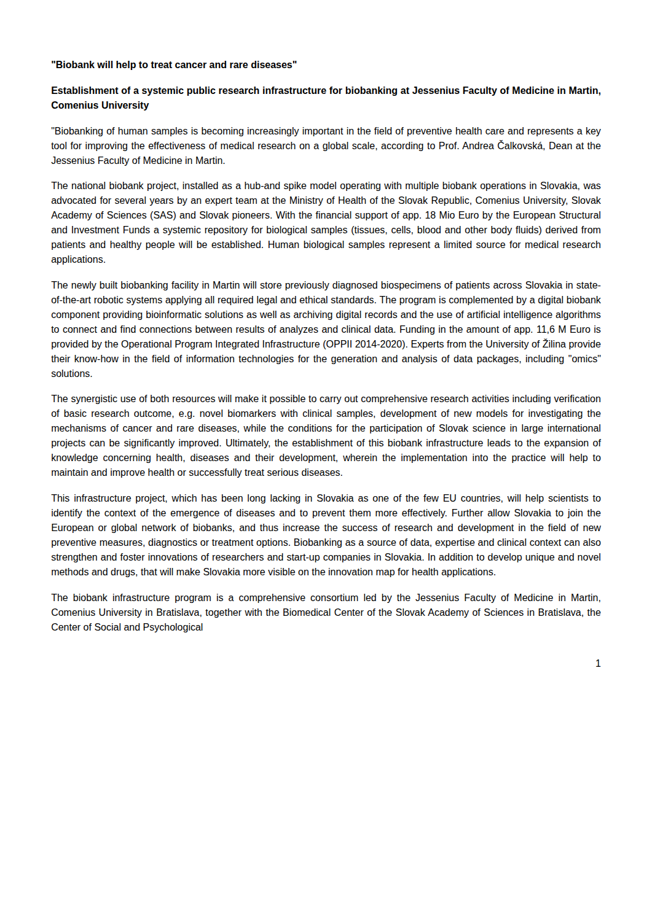"Biobank will help to treat cancer and rare diseases"
Establishment of a systemic public research infrastructure for biobanking at Jessenius Faculty of Medicine in Martin, Comenius University
"Biobanking of human samples is becoming increasingly important in the field of preventive health care and represents a key tool for improving the effectiveness of medical research on a global scale, according to Prof. Andrea Čalkovská, Dean at the Jessenius Faculty of Medicine in Martin.
The national biobank project, installed as a hub-and spike model operating with multiple biobank operations in Slovakia, was advocated for several years by an expert team at the Ministry of Health of the Slovak Republic, Comenius University, Slovak Academy of Sciences (SAS) and Slovak pioneers. With the financial support of app. 18 Mio Euro by the European Structural and Investment Funds a systemic repository for biological samples (tissues, cells, blood and other body fluids) derived from patients and healthy people will be established. Human biological samples represent a limited source for medical research applications.
The newly built biobanking facility in Martin will store previously diagnosed biospecimens of patients across Slovakia in state-of-the-art robotic systems applying all required legal and ethical standards. The program is complemented by a digital biobank component providing bioinformatic solutions as well as archiving digital records and the use of artificial intelligence algorithms to connect and find connections between results of analyzes and clinical data. Funding in the amount of app. 11,6 M Euro is provided by the Operational Program Integrated Infrastructure (OPPII 2014-2020). Experts from the University of Žilina provide their know-how in the field of information technologies for the generation and analysis of data packages, including "omics" solutions.
The synergistic use of both resources will make it possible to carry out comprehensive research activities including verification of basic research outcome, e.g. novel biomarkers with clinical samples, development of new models for investigating the mechanisms of cancer and rare diseases, while the conditions for the participation of Slovak science in large international projects can be significantly improved. Ultimately, the establishment of this biobank infrastructure leads to the expansion of knowledge concerning health, diseases and their development, wherein the implementation into the practice will help to maintain and improve health or successfully treat serious diseases.
This infrastructure project, which has been long lacking in Slovakia as one of the few EU countries, will help scientists to identify the context of the emergence of diseases and to prevent them more effectively. Further allow Slovakia to join the European or global network of biobanks, and thus increase the success of research and development in the field of new preventive measures, diagnostics or treatment options. Biobanking as a source of data, expertise and clinical context can also strengthen and foster innovations of researchers and start-up companies in Slovakia. In addition to develop unique and novel methods and drugs, that will make Slovakia more visible on the innovation map for health applications.
The biobank infrastructure program is a comprehensive consortium led by the Jessenius Faculty of Medicine in Martin, Comenius University in Bratislava, together with the Biomedical Center of the Slovak Academy of Sciences in Bratislava, the Center of Social and Psychological
1